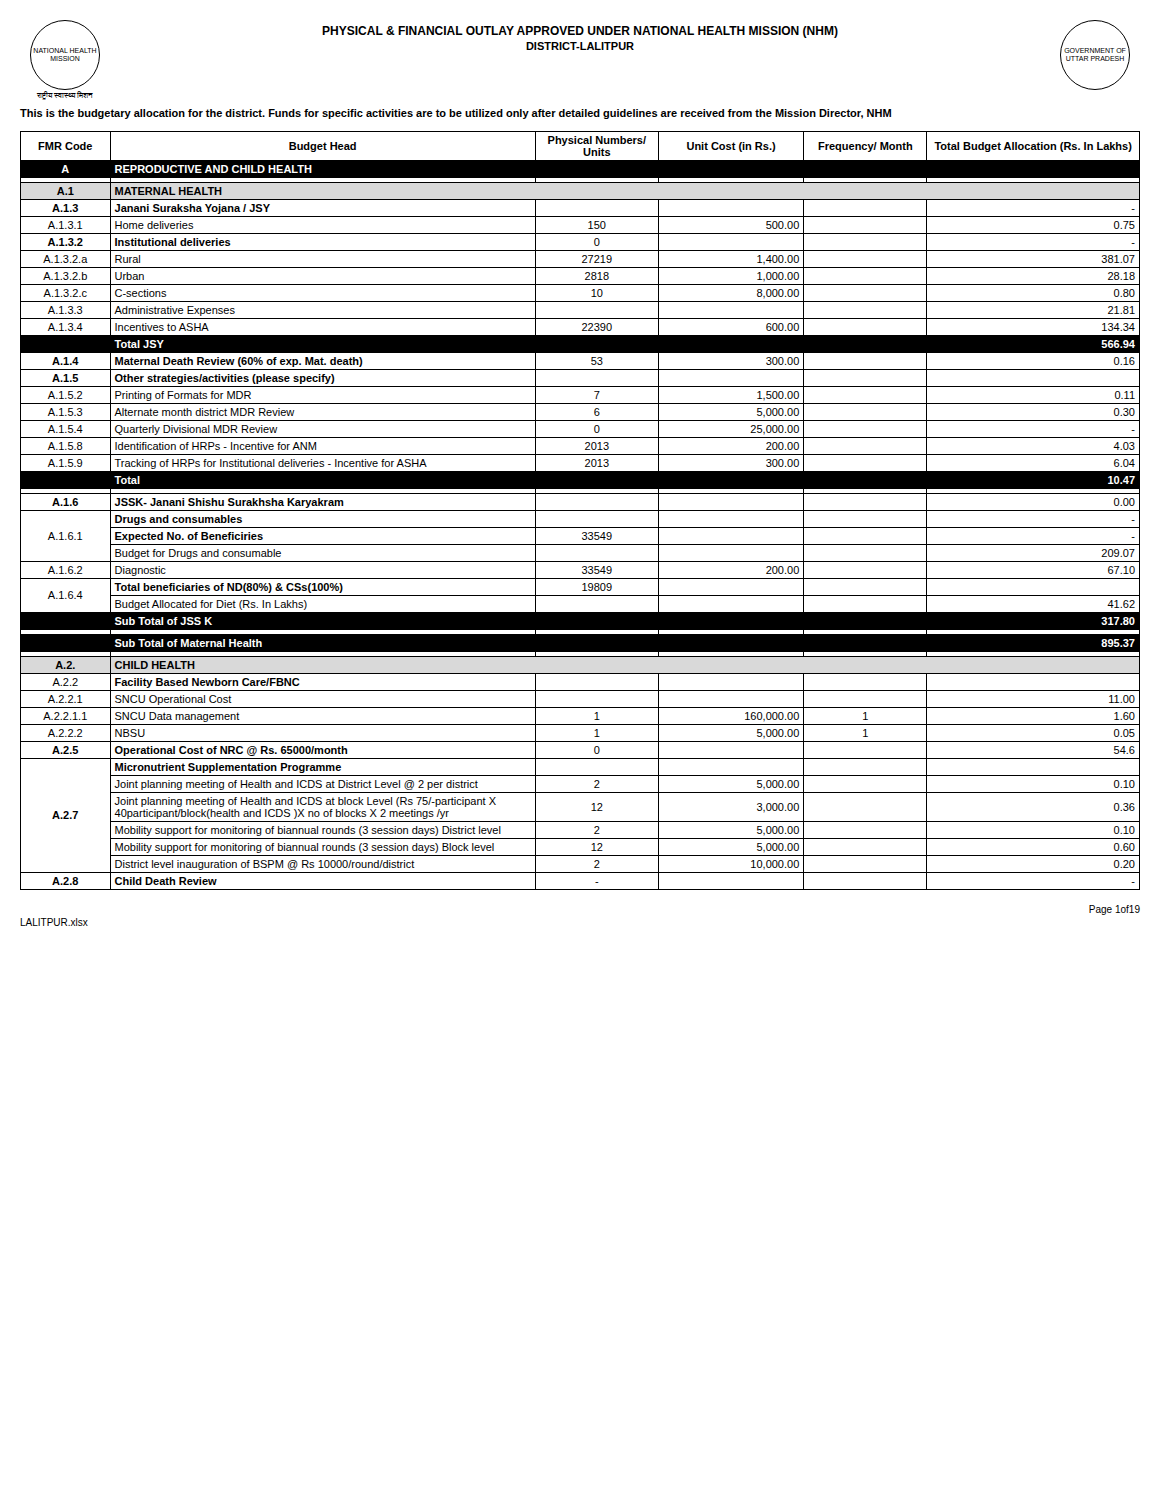NATIONAL HEALTH MISSION
राष्ट्रीय स्वास्थ्य मिशन
PHYSICAL & FINANCIAL OUTLAY APPROVED UNDER NATIONAL HEALTH MISSION (NHM)
DISTRICT-LALITPUR
GOVERNMENT OF UTTAR PRADESH
This is the budgetary allocation for the district. Funds for specific activities are to be utilized only after detailed guidelines are received from the Mission Director, NHM
| FMR Code | Budget Head | Physical Numbers/ Units | Unit Cost (in Rs.) | Frequency/ Month | Total Budget Allocation (Rs. In Lakhs) |
| --- | --- | --- | --- | --- | --- |
| A | REPRODUCTIVE AND CHILD HEALTH |
| A.1 | MATERNAL HEALTH |
| A.1.3 | Janani Suraksha Yojana / JSY | | | | - |
| A.1.3.1 | Home deliveries | 150 | 500.00 | | 0.75 |
| A.1.3.2 | Institutional deliveries | 0 | | | - |
| A.1.3.2.a | Rural | 27219 | 1,400.00 | | 381.07 |
| A.1.3.2.b | Urban | 2818 | 1,000.00 | | 28.18 |
| A.1.3.2.c | C-sections | 10 | 8,000.00 | | 0.80 |
| A.1.3.3 | Administrative Expenses | | | | 21.81 |
| A.1.3.4 | Incentives to ASHA | 22390 | 600.00 | | 134.34 |
| | Total JSY | | | | 566.94 |
| A.1.4 | Maternal Death Review (60% of exp. Mat. death) | 53 | 300.00 | | 0.16 |
| A.1.5 | Other strategies/activities (please specify) | | | | |
| A.1.5.2 | Printing of Formats for MDR | 7 | 1,500.00 | | 0.11 |
| A.1.5.3 | Alternate month district MDR Review | 6 | 5,000.00 | | 0.30 |
| A.1.5.4 | Quarterly Divisional MDR Review | 0 | 25,000.00 | | - |
| A.1.5.8 | Identification of HRPs - Incentive for ANM | 2013 | 200.00 | | 4.03 |
| A.1.5.9 | Tracking of HRPs for Institutional deliveries - Incentive for ASHA | 2013 | 300.00 | | 6.04 |
| | Total | | | | 10.47 |
| A.1.6 | JSSK- Janani Shishu Surakhsha Karyakram | | | | 0.00 |
| A.1.6.1 | Drugs and consumables | | | | - |
| Expected No. of Beneficiries | 33549 | | | - |
| Budget for Drugs and consumable | | | | 209.07 |
| A.1.6.2 | Diagnostic | 33549 | 200.00 | | 67.10 |
| A.1.6.4 | Total beneficiaries of ND(80%) & CSs(100%) | 19809 | | | |
| Budget Allocated for Diet (Rs. In Lakhs) | | | | 41.62 |
| | Sub Total of JSS K | | | | 317.80 |
| | Sub Total of Maternal Health | | | | 895.37 |
| A.2. | CHILD HEALTH |
| A.2.2 | Facility Based Newborn Care/FBNC | | | | |
| A.2.2.1 | SNCU Operational Cost | | | | 11.00 |
| A.2.2.1.1 | SNCU Data management | 1 | 160,000.00 | 1 | 1.60 |
| A.2.2.2 | NBSU | 1 | 5,000.00 | 1 | 0.05 |
| A.2.5 | Operational Cost of NRC @ Rs. 65000/month | 0 | | | 54.6 |
| A.2.7 | Micronutrient Supplementation Programme | | | | |
| Joint planning meeting of Health and ICDS at District Level @ 2 per district | 2 | 5,000.00 | | 0.10 |
| Joint planning meeting of Health and ICDS at block Level (Rs 75/-participant X 40participant/block(health and ICDS )X no of blocks X 2 meetings /yr | 12 | 3,000.00 | | 0.36 |
| Mobility support for monitoring of biannual rounds (3 session days) District level | 2 | 5,000.00 | | 0.10 |
| Mobility support for monitoring of biannual rounds (3 session days) Block level | 12 | 5,000.00 | | 0.60 |
| District level inauguration of BSPM @ Rs 10000/round/district | 2 | 10,000.00 | | 0.20 |
| A.2.8 | Child Death Review | - | | | - |
Page 1of19
LALITPUR.xlsx